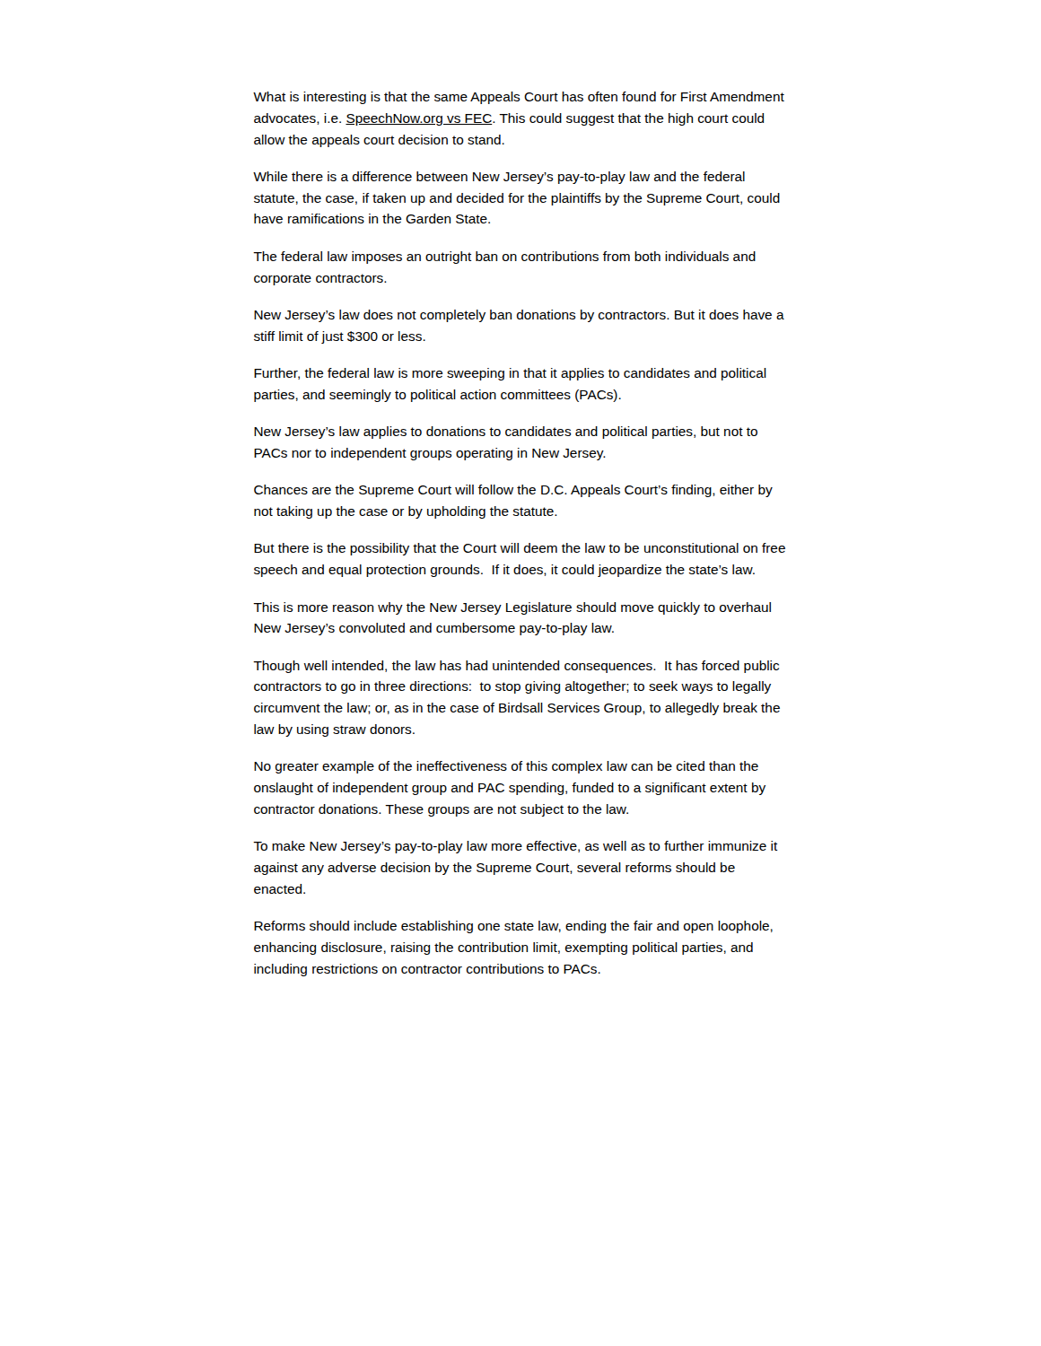What is interesting is that the same Appeals Court has often found for First Amendment advocates, i.e. SpeechNow.org vs FEC. This could suggest that the high court could allow the appeals court decision to stand.
While there is a difference between New Jersey’s pay-to-play law and the federal statute, the case, if taken up and decided for the plaintiffs by the Supreme Court, could have ramifications in the Garden State.
The federal law imposes an outright ban on contributions from both individuals and corporate contractors.
New Jersey’s law does not completely ban donations by contractors. But it does have a stiff limit of just $300 or less.
Further, the federal law is more sweeping in that it applies to candidates and political parties, and seemingly to political action committees (PACs).
New Jersey’s law applies to donations to candidates and political parties, but not to PACs nor to independent groups operating in New Jersey.
Chances are the Supreme Court will follow the D.C. Appeals Court’s finding, either by not taking up the case or by upholding the statute.
But there is the possibility that the Court will deem the law to be unconstitutional on free speech and equal protection grounds. If it does, it could jeopardize the state’s law.
This is more reason why the New Jersey Legislature should move quickly to overhaul New Jersey’s convoluted and cumbersome pay-to-play law.
Though well intended, the law has had unintended consequences. It has forced public contractors to go in three directions: to stop giving altogether; to seek ways to legally circumvent the law; or, as in the case of Birdsall Services Group, to allegedly break the law by using straw donors.
No greater example of the ineffectiveness of this complex law can be cited than the onslaught of independent group and PAC spending, funded to a significant extent by contractor donations. These groups are not subject to the law.
To make New Jersey’s pay-to-play law more effective, as well as to further immunize it against any adverse decision by the Supreme Court, several reforms should be enacted.
Reforms should include establishing one state law, ending the fair and open loophole, enhancing disclosure, raising the contribution limit, exempting political parties, and including restrictions on contractor contributions to PACs.